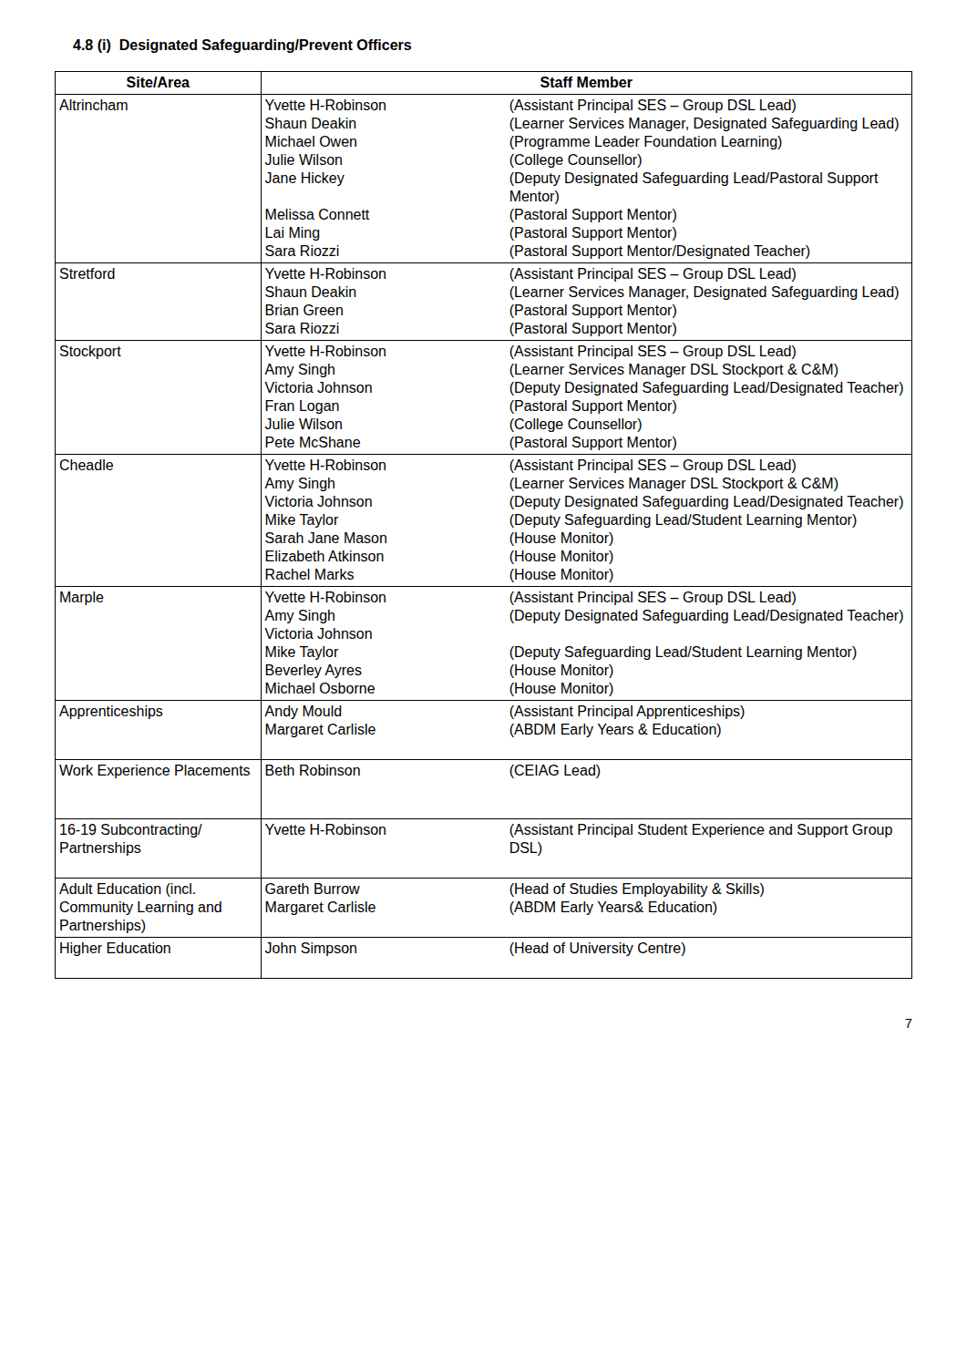4.8 (i) Designated Safeguarding/Prevent Officers
| Site/Area | Staff Member |
| --- | --- |
| Altrincham | / Yvette H-Robinson / (Assistant Principal SES – Group DSL Lead) / / Shaun Deakin / (Learner Services Manager, Designated Safeguarding Lead) / / Michael Owen / (Programme Leader Foundation Learning) / / Julie Wilson / (College Counsellor) / / Jane Hickey / (Deputy Designated Safeguarding Lead/Pastoral Support Mentor) / / Melissa Connett / (Pastoral Support Mentor) / / Lai Ming / (Pastoral Support Mentor) / / Sara Riozzi / (Pastoral Support Mentor/Designated Teacher) / |
| Stretford | / Yvette H-Robinson / (Assistant Principal SES – Group DSL Lead) / / Shaun Deakin / (Learner Services Manager, Designated Safeguarding Lead) / / Brian Green / (Pastoral Support Mentor) / / Sara Riozzi / (Pastoral Support Mentor) / |
| Stockport | / Yvette H-Robinson / (Assistant Principal SES – Group DSL Lead) / / Amy Singh / (Learner Services Manager DSL Stockport & C&M) / / Victoria Johnson / (Deputy Designated Safeguarding Lead/Designated Teacher) / / Fran Logan / (Pastoral Support Mentor) / / Julie Wilson / (College Counsellor) / / Pete McShane / (Pastoral Support Mentor) / |
| Cheadle | / Yvette H-Robinson / (Assistant Principal SES – Group DSL Lead) / / Amy Singh / (Learner Services Manager DSL Stockport & C&M) / / Victoria Johnson / (Deputy Designated Safeguarding Lead/Designated Teacher) / / Mike Taylor / (Deputy Safeguarding Lead/Student Learning Mentor) / / Sarah Jane Mason / (House Monitor) / / Elizabeth Atkinson / (House Monitor) / / Rachel Marks / (House Monitor) / |
| Marple | / Yvette H-Robinson / (Assistant Principal SES – Group DSL Lead) / / Amy Singh / (Deputy Designated Safeguarding Lead/Designated Teacher) / / Victoria Johnson / / / Mike Taylor / (Deputy Safeguarding Lead/Student Learning Mentor) / / Beverley Ayres / (House Monitor) / / Michael Osborne / (House Monitor) / |
| Apprenticeships | / Andy Mould / (Assistant Principal Apprenticeships) / / Margaret Carlisle / (ABDM Early Years & Education) / |
| Work Experience Placements | / Beth Robinson / (CEIAG Lead) / |
| 16-19 Subcontracting/ Partnerships | / Yvette H-Robinson / (Assistant Principal Student Experience and Support Group DSL) / |
| Adult Education (incl. Community Learning and Partnerships) | / Gareth Burrow / (Head of Studies Employability & Skills) / / Margaret Carlisle / (ABDM Early Years& Education) / |
| Higher Education | / John Simpson / (Head of University Centre) / |
7